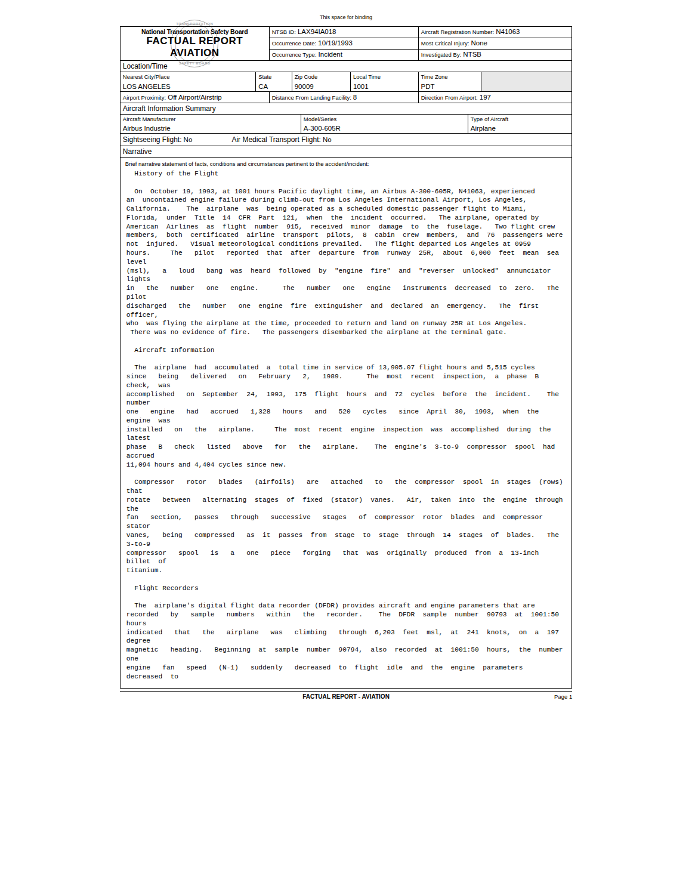This space for binding
| National Transportation Safety Board FACTUAL REPORT AVIATION TRANSPORTATION SAFETY BOARD | NTSB ID: LAX94IA018 | Aircraft Registration Number: N41063 |
| Occurrence Date: 10/19/1993 | Most Critical Injury: None |
| Occurrence Type: Incident | Investigated By: NTSB |
| Location/Time |
| / Nearest City/Place / State / Zip Code / Local Time / Time Zone / / / LOS ANGELES / CA / 90009 / 1001 / PDT / / |
| Airport Proximity: Off Airport/Airstrip | Distance From Landing Facility: 8 | Direction From Airport: 197 |
| Aircraft Information Summary |
| / Aircraft Manufacturer / Model/Series / Type of Aircraft / / Airbus Industrie / A-300-605R / Airplane / |
| Sightseeing Flight: No Air Medical Transport Flight: No |
| Narrative |
| Brief narrative statement of facts, conditions and circumstances pertinent to the accident/incident: History of the Flight On October 19, 1993, at 1001 hours Pacific daylight time, an Airbus A-300-605R, N41063, experienced an uncontained engine failure during climb-out from Los Angeles International Airport, Los Angeles, California. The airplane was being operated as a scheduled domestic passenger flight to Miami, Florida, under Title 14 CFR Part 121, when the incident occurred. The airplane, operated by American Airlines as flight number 915, received minor damage to the fuselage. Two flight crew members, both certificated airline transport pilots, 8 cabin crew members, and 76 passengers were not injured. Visual meteorological conditions prevailed. The flight departed Los Angeles at 0959 hours. The pilot reported that after departure from runway 25R, about 6,000 feet mean sea level (msl), a loud bang was heard followed by "engine fire" and "reverser unlocked" annunciator lights in the number one engine. The number one engine instruments decreased to zero. The pilot discharged the number one engine fire extinguisher and declared an emergency. The first officer, who was flying the airplane at the time, proceeded to return and land on runway 25R at Los Angeles. There was no evidence of fire. The passengers disembarked the airplane at the terminal gate. Aircraft Information The airplane had accumulated a total time in service of 13,905.07 flight hours and 5,515 cycles since being delivered on February 2, 1989. The most recent inspection, a phase B check, was accomplished on September 24, 1993, 175 flight hours and 72 cycles before the incident. The number one engine had accrued 1,328 hours and 520 cycles since April 30, 1993, when the engine was installed on the airplane. The most recent engine inspection was accomplished during the latest phase B check listed above for the airplane. The engine's 3-to-9 compressor spool had accrued 11,094 hours and 4,404 cycles since new. Compressor rotor blades (airfoils) are attached to the compressor spool in stages (rows) that rotate between alternating stages of fixed (stator) vanes. Air, taken into the engine through the fan section, passes through successive stages of compressor rotor blades and compressor stator vanes, being compressed as it passes from stage to stage through 14 stages of blades. The 3-to-9 compressor spool is a one piece forging that was originally produced from a 13-inch billet of titanium. Flight Recorders The airplane's digital flight data recorder (DFDR) provides aircraft and engine parameters that are recorded by sample numbers within the recorder. The DFDR sample number 90793 at 1001:50 hours indicated that the airplane was climbing through 6,203 feet msl, at 241 knots, on a 197 degree magnetic heading. Beginning at sample number 90794, also recorded at 1001:50 hours, the number one engine fan speed (N-1) suddenly decreased to flight idle and the engine parameters decreased to |
FACTUAL REPORT - AVIATION Page 1